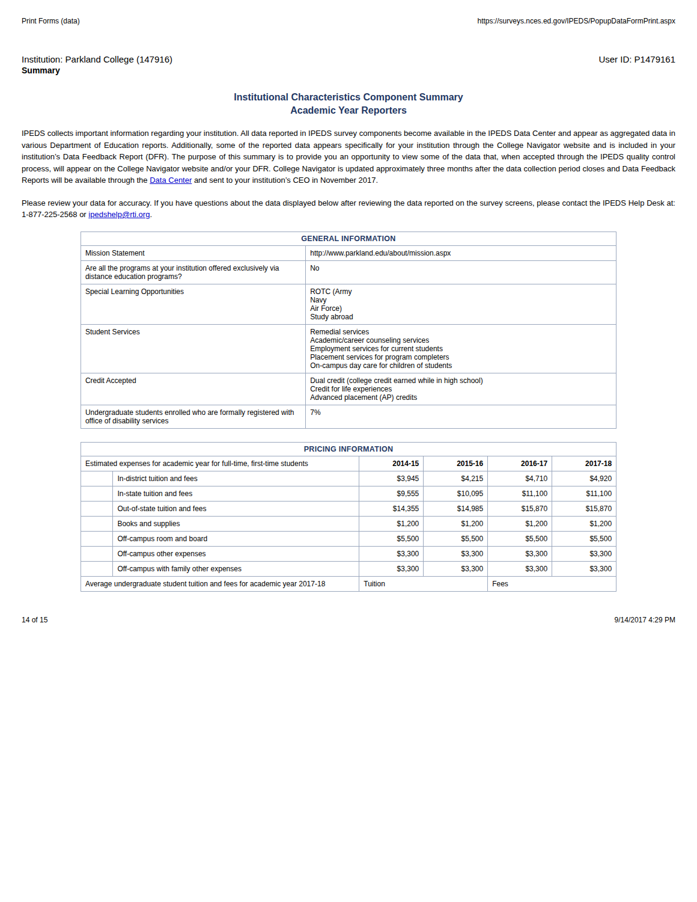Print Forms (data)
https://surveys.nces.ed.gov/IPEDS/PopupDataFormPrint.aspx
Institution: Parkland College (147916)
User ID: P1479161
Summary
Institutional Characteristics Component Summary
Academic Year Reporters
IPEDS collects important information regarding your institution. All data reported in IPEDS survey components become available in the IPEDS Data Center and appear as aggregated data in various Department of Education reports. Additionally, some of the reported data appears specifically for your institution through the College Navigator website and is included in your institution’s Data Feedback Report (DFR). The purpose of this summary is to provide you an opportunity to view some of the data that, when accepted through the IPEDS quality control process, will appear on the College Navigator website and/or your DFR. College Navigator is updated approximately three months after the data collection period closes and Data Feedback Reports will be available through the Data Center and sent to your institution’s CEO in November 2017.
Please review your data for accuracy. If you have questions about the data displayed below after reviewing the data reported on the survey screens, please contact the IPEDS Help Desk at: 1-877-225-2568 or ipedshelp@rti.org.
GENERAL INFORMATION
| Mission Statement | http://www.parkland.edu/about/mission.aspx |
| Are all the programs at your institution offered exclusively via distance education programs? | No |
| Special Learning Opportunities | ROTC (Army Navy Air Force) Study abroad |
| Student Services | Remedial services Academic/career counseling services Employment services for current students Placement services for program completers On-campus day care for children of students |
| Credit Accepted | Dual credit (college credit earned while in high school) Credit for life experiences Advanced placement (AP) credits |
| Undergraduate students enrolled who are formally registered with office of disability services | 7% |
PRICING INFORMATION
| Estimated expenses for academic year for full-time, first-time students | 2014-15 | 2015-16 | 2016-17 | 2017-18 |
| | In-district tuition and fees | $3,945 | $4,215 | $4,710 | $4,920 |
| | In-state tuition and fees | $9,555 | $10,095 | $11,100 | $11,100 |
| | Out-of-state tuition and fees | $14,355 | $14,985 | $15,870 | $15,870 |
| | Books and supplies | $1,200 | $1,200 | $1,200 | $1,200 |
| | Off-campus room and board | $5,500 | $5,500 | $5,500 | $5,500 |
| | Off-campus other expenses | $3,300 | $3,300 | $3,300 | $3,300 |
| | Off-campus with family other expenses | $3,300 | $3,300 | $3,300 | $3,300 |
| Average undergraduate student tuition and fees for academic year 2017-18 | Tuition | Fees |
14 of 15
9/14/2017 4:29 PM